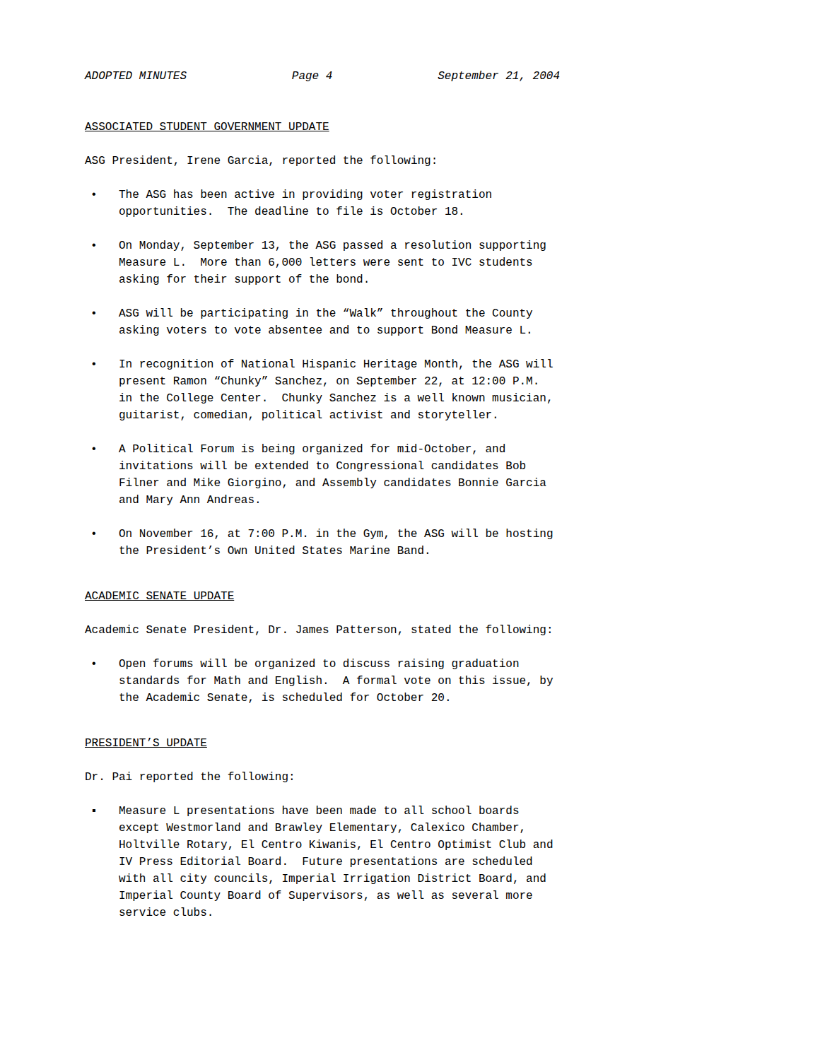ADOPTED MINUTES Page 4 September 21, 2004
ASSOCIATED STUDENT GOVERNMENT UPDATE
ASG President, Irene Garcia, reported the following:
The ASG has been active in providing voter registration opportunities. The deadline to file is October 18.
On Monday, September 13, the ASG passed a resolution supporting Measure L. More than 6,000 letters were sent to IVC students asking for their support of the bond.
ASG will be participating in the “Walk” throughout the County asking voters to vote absentee and to support Bond Measure L.
In recognition of National Hispanic Heritage Month, the ASG will present Ramon “Chunky” Sanchez, on September 22, at 12:00 P.M. in the College Center. Chunky Sanchez is a well known musician, guitarist, comedian, political activist and storyteller.
A Political Forum is being organized for mid-October, and invitations will be extended to Congressional candidates Bob Filner and Mike Giorgino, and Assembly candidates Bonnie Garcia and Mary Ann Andreas.
On November 16, at 7:00 P.M. in the Gym, the ASG will be hosting the President’s Own United States Marine Band.
ACADEMIC SENATE UPDATE
Academic Senate President, Dr. James Patterson, stated the following:
Open forums will be organized to discuss raising graduation standards for Math and English. A formal vote on this issue, by the Academic Senate, is scheduled for October 20.
PRESIDENT’S UPDATE
Dr. Pai reported the following:
Measure L presentations have been made to all school boards except Westmorland and Brawley Elementary, Calexico Chamber, Holtville Rotary, El Centro Kiwanis, El Centro Optimist Club and IV Press Editorial Board. Future presentations are scheduled with all city councils, Imperial Irrigation District Board, and Imperial County Board of Supervisors, as well as several more service clubs.